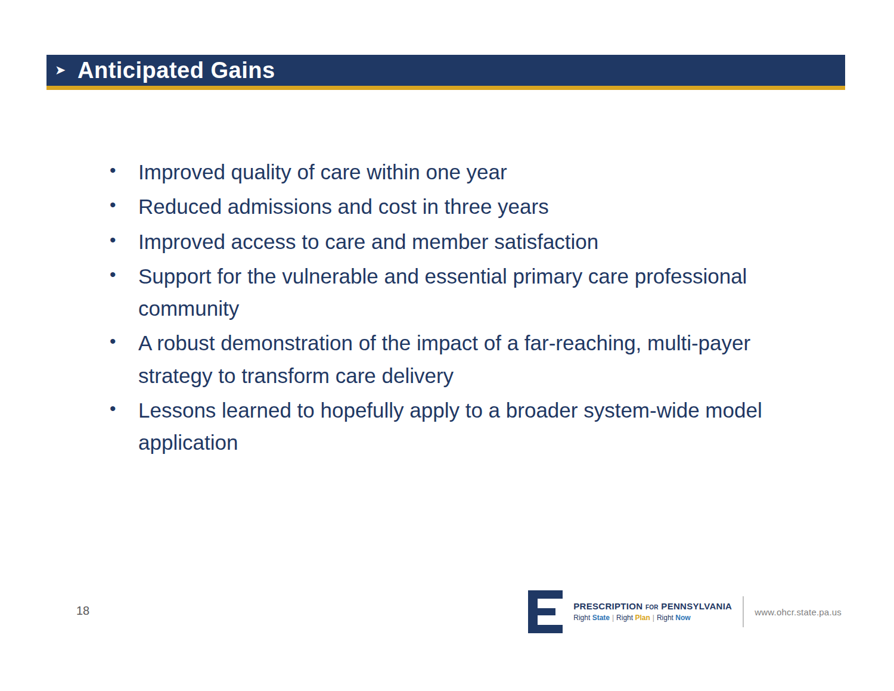➤
Anticipated Gains
Improved quality of care within one year
Reduced admissions and cost in three years
Improved access to care and member satisfaction
Support for the vulnerable and essential primary care professional community
A robust demonstration of the impact of a far-reaching, multi-payer strategy to transform care delivery
Lessons learned to hopefully apply to a broader system-wide model application
18
PRESCRIPTION FOR PENNSYLVANIA
Right State|Right Plan|Right Now
www.ohcr.state.pa.us